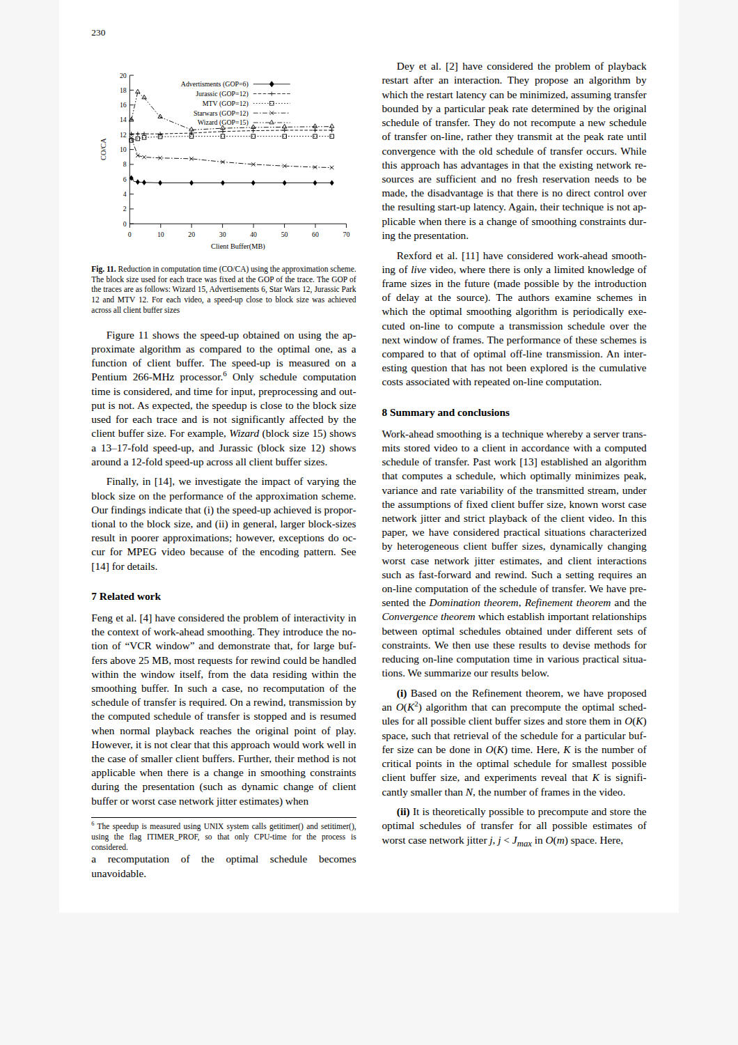230
0 2 4 6 8 10 12 14 16 18 20 0 10 20 30 40 50 60 70 Client Buffer(MB) CO/CA Advertisments (GOP=6) Jurassic (GOP=12) MTV (GOP=12) Starwars (GOP=12) Wizard (GOP=15)
Fig. 11. Reduction in computation time (CO/CA) using the approximation scheme. The block size used for each trace was fixed at the GOP of the trace. The GOP of the traces are as follows: Wizard 15, Advertisements 6, Star Wars 12, Jurassic Park 12 and MTV 12. For each video, a speed-up close to block size was achieved across all client buffer sizes
Figure 11 shows the speed-up obtained on using the approximate algorithm as compared to the optimal one, as a function of client buffer. The speed-up is measured on a Pentium 266-MHz processor.6 Only schedule computation time is considered, and time for input, preprocessing and output is not. As expected, the speedup is close to the block size used for each trace and is not significantly affected by the client buffer size. For example, Wizard (block size 15) shows a 13–17-fold speed-up, and Jurassic (block size 12) shows around a 12-fold speed-up across all client buffer sizes.
Finally, in [14], we investigate the impact of varying the block size on the performance of the approximation scheme. Our findings indicate that (i) the speed-up achieved is proportional to the block size, and (ii) in general, larger block-sizes result in poorer approximations; however, exceptions do occur for MPEG video because of the encoding pattern. See [14] for details.
7 Related work
Feng et al. [4] have considered the problem of interactivity in the context of work-ahead smoothing. They introduce the notion of “VCR window” and demonstrate that, for large buffers above 25 MB, most requests for rewind could be handled within the window itself, from the data residing within the smoothing buffer. In such a case, no recomputation of the schedule of transfer is required. On a rewind, transmission by the computed schedule of transfer is stopped and is resumed when normal playback reaches the original point of play. However, it is not clear that this approach would work well in the case of smaller client buffers. Further, their method is not applicable when there is a change in smoothing constraints during the presentation (such as dynamic change of client buffer or worst case network jitter estimates) when
6 The speedup is measured using UNIX system calls getitimer() and setitimer(), using the flag ITIMER_PROF, so that only CPU-time for the process is considered.
a recomputation of the optimal schedule becomes unavoidable.
Dey et al. [2] have considered the problem of playback restart after an interaction. They propose an algorithm by which the restart latency can be minimized, assuming transfer bounded by a particular peak rate determined by the original schedule of transfer. They do not recompute a new schedule of transfer on-line, rather they transmit at the peak rate until convergence with the old schedule of transfer occurs. While this approach has advantages in that the existing network resources are sufficient and no fresh reservation needs to be made, the disadvantage is that there is no direct control over the resulting start-up latency. Again, their technique is not applicable when there is a change of smoothing constraints during the presentation.
Rexford et al. [11] have considered work-ahead smoothing of live video, where there is only a limited knowledge of frame sizes in the future (made possible by the introduction of delay at the source). The authors examine schemes in which the optimal smoothing algorithm is periodically executed on-line to compute a transmission schedule over the next window of frames. The performance of these schemes is compared to that of optimal off-line transmission. An interesting question that has not been explored is the cumulative costs associated with repeated on-line computation.
8 Summary and conclusions
Work-ahead smoothing is a technique whereby a server transmits stored video to a client in accordance with a computed schedule of transfer. Past work [13] established an algorithm that computes a schedule, which optimally minimizes peak, variance and rate variability of the transmitted stream, under the assumptions of fixed client buffer size, known worst case network jitter and strict playback of the client video. In this paper, we have considered practical situations characterized by heterogeneous client buffer sizes, dynamically changing worst case network jitter estimates, and client interactions such as fast-forward and rewind. Such a setting requires an on-line computation of the schedule of transfer. We have presented the Domination theorem, Refinement theorem and the Convergence theorem which establish important relationships between optimal schedules obtained under different sets of constraints. We then use these results to devise methods for reducing on-line computation time in various practical situations. We summarize our results below.
(i) Based on the Refinement theorem, we have proposed an O(K2) algorithm that can precompute the optimal schedules for all possible client buffer sizes and store them in O(K) space, such that retrieval of the schedule for a particular buffer size can be done in O(K) time. Here, K is the number of critical points in the optimal schedule for smallest possible client buffer size, and experiments reveal that K is significantly smaller than N, the number of frames in the video.
(ii) It is theoretically possible to precompute and store the optimal schedules of transfer for all possible estimates of worst case network jitter j, j < Jmax in O(m) space. Here,